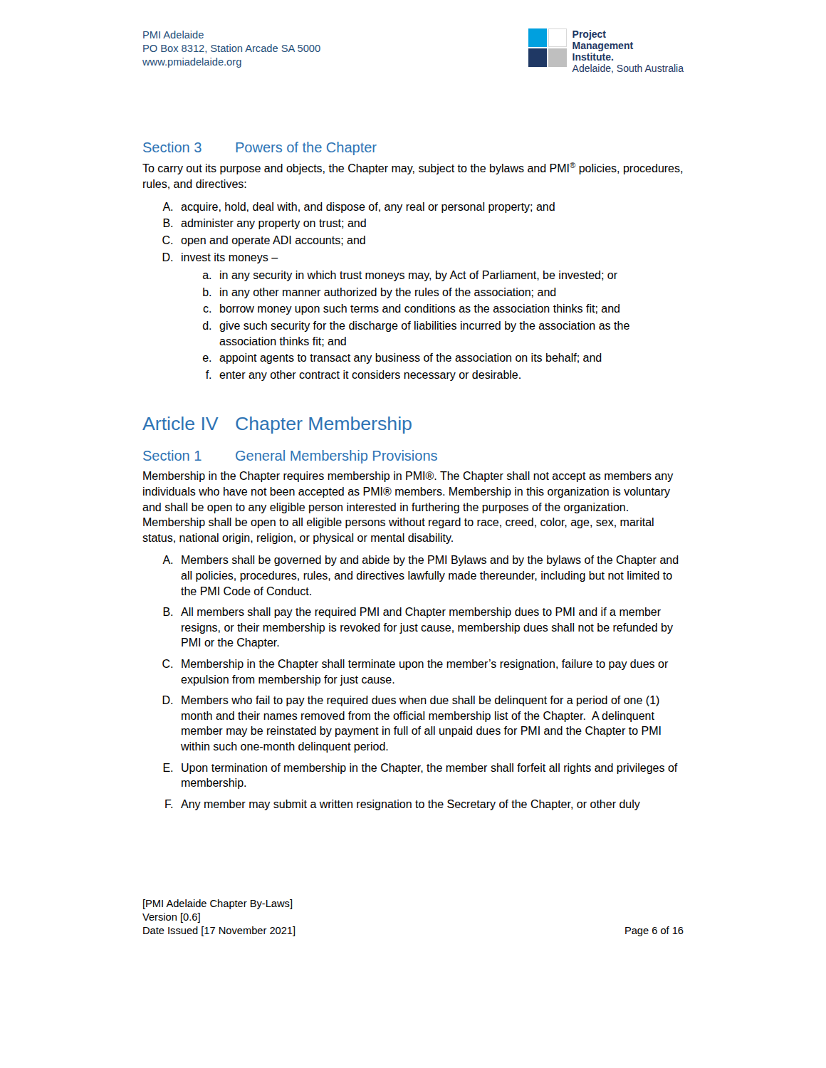PMI Adelaide
PO Box 8312, Station Arcade SA 5000
www.pmiadelaide.org
Project
Management
Institute.
Adelaide, South Australia
Section 3 Powers of the Chapter
To carry out its purpose and objects, the Chapter may, subject to the bylaws and PMI® policies, procedures, rules, and directives:
acquire, hold, deal with, and dispose of, any real or personal property; and
administer any property on trust; and
open and operate ADI accounts; and
invest its moneys –
in any security in which trust moneys may, by Act of Parliament, be invested; or
in any other manner authorized by the rules of the association; and
borrow money upon such terms and conditions as the association thinks fit; and
give such security for the discharge of liabilities incurred by the association as the association thinks fit; and
appoint agents to transact any business of the association on its behalf; and
enter any other contract it considers necessary or desirable.
Article IVChapter Membership
Section 1 General Membership Provisions
Membership in the Chapter requires membership in PMI®. The Chapter shall not accept as members any individuals who have not been accepted as PMI® members. Membership in this organization is voluntary and shall be open to any eligible person interested in furthering the purposes of the organization. Membership shall be open to all eligible persons without regard to race, creed, color, age, sex, marital status, national origin, religion, or physical or mental disability.
Members shall be governed by and abide by the PMI Bylaws and by the bylaws of the Chapter and all policies, procedures, rules, and directives lawfully made thereunder, including but not limited to the PMI Code of Conduct.
All members shall pay the required PMI and Chapter membership dues to PMI and if a member resigns, or their membership is revoked for just cause, membership dues shall not be refunded by PMI or the Chapter.
Membership in the Chapter shall terminate upon the member’s resignation, failure to pay dues or expulsion from membership for just cause.
Members who fail to pay the required dues when due shall be delinquent for a period of one (1) month and their names removed from the official membership list of the Chapter. A delinquent member may be reinstated by payment in full of all unpaid dues for PMI and the Chapter to PMI within such one-month delinquent period.
Upon termination of membership in the Chapter, the member shall forfeit all rights and privileges of membership.
Any member may submit a written resignation to the Secretary of the Chapter, or other duly
[PMI Adelaide Chapter By-Laws]
Version [0.6]
Date Issued [17 November 2021]
Page 6 of 16